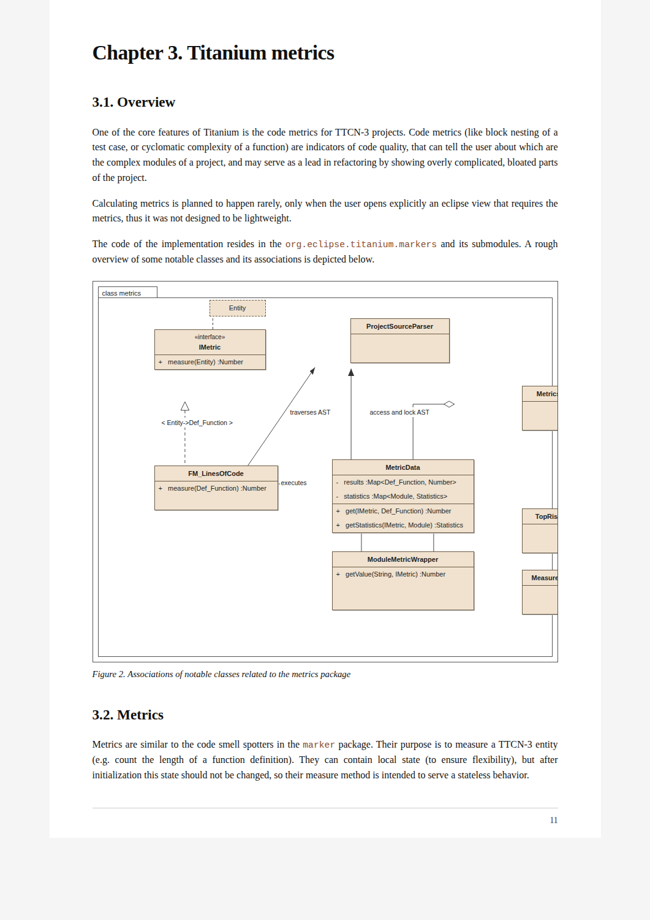Chapter 3. Titanium metrics
3.1. Overview
One of the core features of Titanium is the code metrics for TTCN-3 projects. Code metrics (like block nesting of a test case, or cyclomatic complexity of a function) are indicators of code quality, that can tell the user about which are the complex modules of a project, and may serve as a lead in refactoring by showing overly complicated, bloated parts of the project.
Calculating metrics is planned to happen rarely, only when the user opens explicitly an eclipse view that requires the metrics, thus it was not designed to be lightweight.
The code of the implementation resides in the org.eclipse.titanium.markers and its submodules. A rough overview of some notable classes and its associations is depicted below.
class metrics
Entity
«interface»
IMetric
+ measure(Entity) :Number
ProjectSourceParser
MetricsView
FM_LinesOfCode
+ measure(Def_Function) :Number
MetricData
- results :Map<Def_Function, Number>
- statistics :Map<Module, Statistics>
+ get(IMetric, Def_Function) :Number
+ getStatistics(IMetric, Module) :Statistics
TopRiskView
ModuleMetricWrapper
+ getValue(String, IMetric) :Number
MeasureableGraphHandler
traverses AST
access and lock AST
executes
< Entity->Def_Function >
Figure 2. Associations of notable classes related to the metrics package
3.2. Metrics
Metrics are similar to the code smell spotters in the marker package. Their purpose is to measure a TTCN-3 entity (e.g. count the length of a function definition). They can contain local state (to ensure flexibility), but after initialization this state should not be changed, so their measure method is intended to serve a stateless behavior.
11